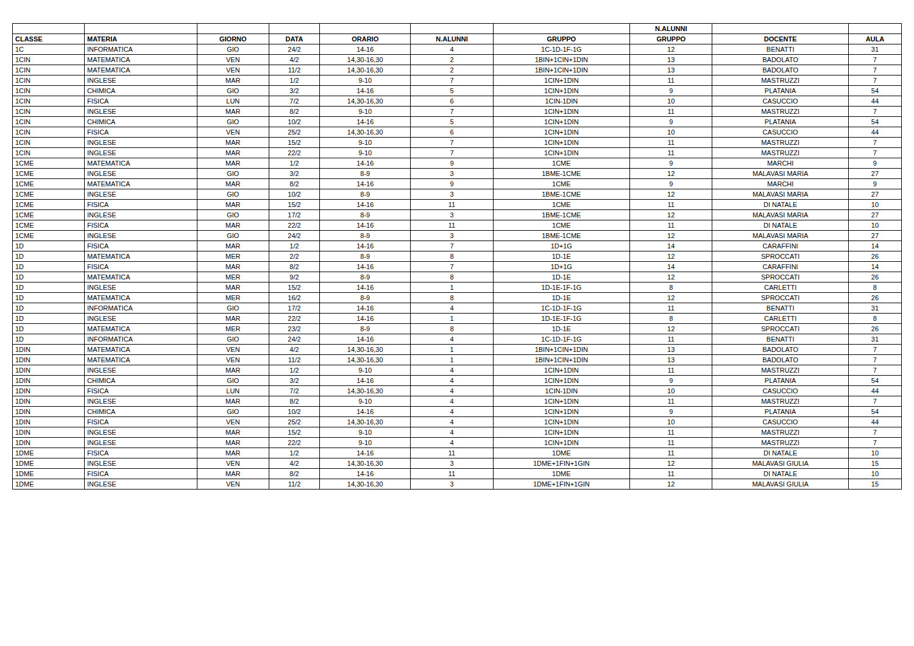| | | | | | | | N.ALUNNI | | |
| --- | --- | --- | --- | --- | --- | --- | --- | --- | --- |
| CLASSE | MATERIA | GIORNO | DATA | ORARIO | N.ALUNNI | GRUPPO | GRUPPO | DOCENTE | AULA |
| 1C | INFORMATICA | GIO | 24/2 | 14-16 | 4 | 1C-1D-1F-1G | 12 | BENATTI | 31 |
| 1CIN | MATEMATICA | VEN | 4/2 | 14,30-16,30 | 2 | 1BIN+1CIN+1DIN | 13 | BADOLATO | 7 |
| 1CIN | MATEMATICA | VEN | 11/2 | 14,30-16,30 | 2 | 1BIN+1CIN+1DIN | 13 | BADOLATO | 7 |
| 1CIN | INGLESE | MAR | 1/2 | 9-10 | 7 | 1CIN+1DIN | 11 | MASTRUZZI | 7 |
| 1CIN | CHIMICA | GIO | 3/2 | 14-16 | 5 | 1CIN+1DIN | 9 | PLATANIA | 54 |
| 1CIN | FISICA | LUN | 7/2 | 14,30-16,30 | 6 | 1CIN-1DIN | 10 | CASUCCIO | 44 |
| 1CIN | INGLESE | MAR | 8/2 | 9-10 | 7 | 1CIN+1DIN | 11 | MASTRUZZI | 7 |
| 1CIN | CHIMICA | GIO | 10/2 | 14-16 | 5 | 1CIN+1DIN | 9 | PLATANIA | 54 |
| 1CIN | FISICA | VEN | 25/2 | 14,30-16,30 | 6 | 1CIN+1DIN | 10 | CASUCCIO | 44 |
| 1CIN | INGLESE | MAR | 15/2 | 9-10 | 7 | 1CIN+1DIN | 11 | MASTRUZZI | 7 |
| 1CIN | INGLESE | MAR | 22/2 | 9-10 | 7 | 1CIN+1DIN | 11 | MASTRUZZI | 7 |
| 1CME | MATEMATICA | MAR | 1/2 | 14-16 | 9 | 1CME | 9 | MARCHI | 9 |
| 1CME | INGLESE | GIO | 3/2 | 8-9 | 3 | 1BME-1CME | 12 | MALAVASI MARIA | 27 |
| 1CME | MATEMATICA | MAR | 8/2 | 14-16 | 9 | 1CME | 9 | MARCHI | 9 |
| 1CME | INGLESE | GIO | 10/2 | 8-9 | 3 | 1BME-1CME | 12 | MALAVASI MARIA | 27 |
| 1CME | FISICA | MAR | 15/2 | 14-16 | 11 | 1CME | 11 | DI NATALE | 10 |
| 1CME | INGLESE | GIO | 17/2 | 8-9 | 3 | 1BME-1CME | 12 | MALAVASI MARIA | 27 |
| 1CME | FISICA | MAR | 22/2 | 14-16 | 11 | 1CME | 11 | DI NATALE | 10 |
| 1CME | INGLESE | GIO | 24/2 | 8-9 | 3 | 1BME-1CME | 12 | MALAVASI MARIA | 27 |
| 1D | FISICA | MAR | 1/2 | 14-16 | 7 | 1D+1G | 14 | CARAFFINI | 14 |
| 1D | MATEMATICA | MER | 2/2 | 8-9 | 8 | 1D-1E | 12 | SPROCCATI | 26 |
| 1D | FISICA | MAR | 8/2 | 14-16 | 7 | 1D+1G | 14 | CARAFFINI | 14 |
| 1D | MATEMATICA | MER | 9/2 | 8-9 | 8 | 1D-1E | 12 | SPROCCATI | 26 |
| 1D | INGLESE | MAR | 15/2 | 14-16 | 1 | 1D-1E-1F-1G | 8 | CARLETTI | 8 |
| 1D | MATEMATICA | MER | 16/2 | 8-9 | 8 | 1D-1E | 12 | SPROCCATI | 26 |
| 1D | INFORMATICA | GIO | 17/2 | 14-16 | 4 | 1C-1D-1F-1G | 11 | BENATTI | 31 |
| 1D | INGLESE | MAR | 22/2 | 14-16 | 1 | 1D-1E-1F-1G | 8 | CARLETTI | 8 |
| 1D | MATEMATICA | MER | 23/2 | 8-9 | 8 | 1D-1E | 12 | SPROCCATI | 26 |
| 1D | INFORMATICA | GIO | 24/2 | 14-16 | 4 | 1C-1D-1F-1G | 11 | BENATTI | 31 |
| 1DIN | MATEMATICA | VEN | 4/2 | 14,30-16,30 | 1 | 1BIN+1CIN+1DIN | 13 | BADOLATO | 7 |
| 1DIN | MATEMATICA | VEN | 11/2 | 14,30-16,30 | 1 | 1BIN+1CIN+1DIN | 13 | BADOLATO | 7 |
| 1DIN | INGLESE | MAR | 1/2 | 9-10 | 4 | 1CIN+1DIN | 11 | MASTRUZZI | 7 |
| 1DIN | CHIMICA | GIO | 3/2 | 14-16 | 4 | 1CIN+1DIN | 9 | PLATANIA | 54 |
| 1DIN | FISICA | LUN | 7/2 | 14,30-16,30 | 4 | 1CIN-1DIN | 10 | CASUCCIO | 44 |
| 1DIN | INGLESE | MAR | 8/2 | 9-10 | 4 | 1CIN+1DIN | 11 | MASTRUZZI | 7 |
| 1DIN | CHIMICA | GIO | 10/2 | 14-16 | 4 | 1CIN+1DIN | 9 | PLATANIA | 54 |
| 1DIN | FISICA | VEN | 25/2 | 14,30-16,30 | 4 | 1CIN+1DIN | 10 | CASUCCIO | 44 |
| 1DIN | INGLESE | MAR | 15/2 | 9-10 | 4 | 1CIN+1DIN | 11 | MASTRUZZI | 7 |
| 1DIN | INGLESE | MAR | 22/2 | 9-10 | 4 | 1CIN+1DIN | 11 | MASTRUZZI | 7 |
| 1DME | FISICA | MAR | 1/2 | 14-16 | 11 | 1DME | 11 | DI NATALE | 10 |
| 1DME | INGLESE | VEN | 4/2 | 14,30-16,30 | 3 | 1DME+1FIN+1GIN | 12 | MALAVASI GIULIA | 15 |
| 1DME | FISICA | MAR | 8/2 | 14-16 | 11 | 1DME | 11 | DI NATALE | 10 |
| 1DME | INGLESE | VEN | 11/2 | 14,30-16,30 | 3 | 1DME+1FIN+1GIN | 12 | MALAVASI GIULIA | 15 |